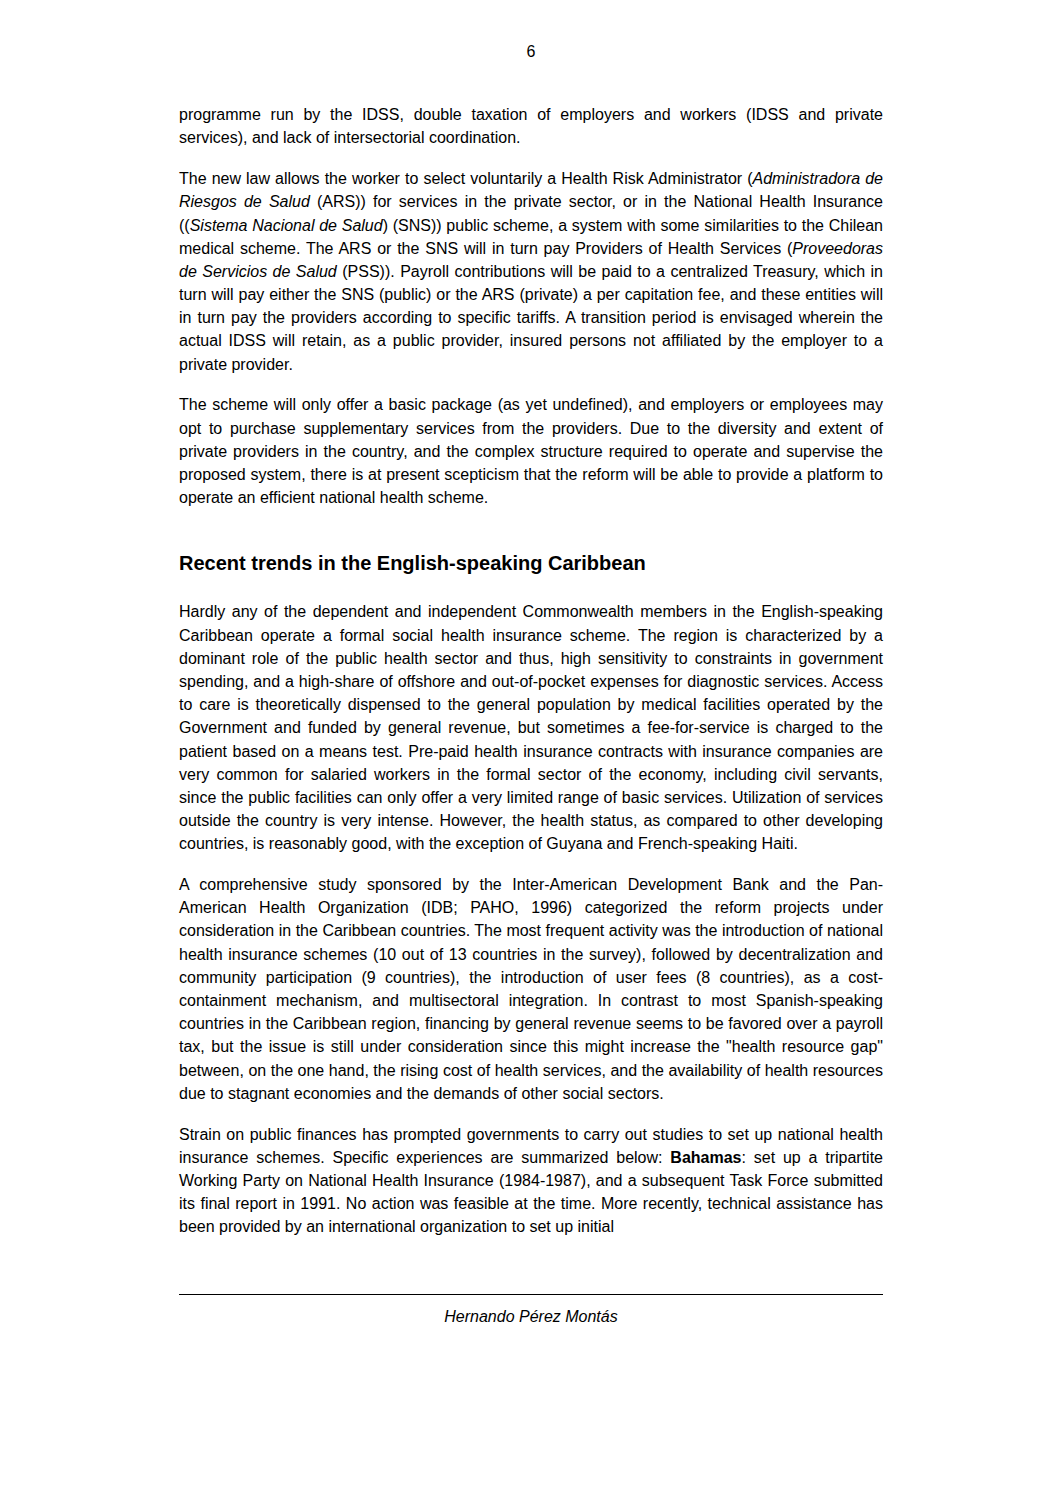6
programme run by the IDSS, double taxation of employers and workers (IDSS and private services), and lack of intersectorial coordination.
The new law allows the worker to select voluntarily a Health Risk Administrator (Administradora de Riesgos de Salud (ARS)) for services in the private sector, or in the National Health Insurance ((Sistema Nacional de Salud) (SNS)) public scheme, a system with some similarities to the Chilean medical scheme. The ARS or the SNS will in turn pay Providers of Health Services (Proveedoras de Servicios de Salud (PSS)). Payroll contributions will be paid to a centralized Treasury, which in turn will pay either the SNS (public) or the ARS (private) a per capitation fee, and these entities will in turn pay the providers according to specific tariffs. A transition period is envisaged wherein the actual IDSS will retain, as a public provider, insured persons not affiliated by the employer to a private provider.
The scheme will only offer a basic package (as yet undefined), and employers or employees may opt to purchase supplementary services from the providers. Due to the diversity and extent of private providers in the country, and the complex structure required to operate and supervise the proposed system, there is at present scepticism that the reform will be able to provide a platform to operate an efficient national health scheme.
Recent trends in the English-speaking Caribbean
Hardly any of the dependent and independent Commonwealth members in the English-speaking Caribbean operate a formal social health insurance scheme. The region is characterized by a dominant role of the public health sector and thus, high sensitivity to constraints in government spending, and a high-share of offshore and out-of-pocket expenses for diagnostic services. Access to care is theoretically dispensed to the general population by medical facilities operated by the Government and funded by general revenue, but sometimes a fee-for-service is charged to the patient based on a means test. Pre-paid health insurance contracts with insurance companies are very common for salaried workers in the formal sector of the economy, including civil servants, since the public facilities can only offer a very limited range of basic services. Utilization of services outside the country is very intense. However, the health status, as compared to other developing countries, is reasonably good, with the exception of Guyana and French-speaking Haiti.
A comprehensive study sponsored by the Inter-American Development Bank and the Pan-American Health Organization (IDB; PAHO, 1996) categorized the reform projects under consideration in the Caribbean countries. The most frequent activity was the introduction of national health insurance schemes (10 out of 13 countries in the survey), followed by decentralization and community participation (9 countries), the introduction of user fees (8 countries), as a cost-containment mechanism, and multisectoral integration. In contrast to most Spanish-speaking countries in the Caribbean region, financing by general revenue seems to be favored over a payroll tax, but the issue is still under consideration since this might increase the "health resource gap" between, on the one hand, the rising cost of health services, and the availability of health resources due to stagnant economies and the demands of other social sectors.
Strain on public finances has prompted governments to carry out studies to set up national health insurance schemes. Specific experiences are summarized below: Bahamas: set up a tripartite Working Party on National Health Insurance (1984-1987), and a subsequent Task Force submitted its final report in 1991. No action was feasible at the time. More recently, technical assistance has been provided by an international organization to set up initial
Hernando Pérez Montás